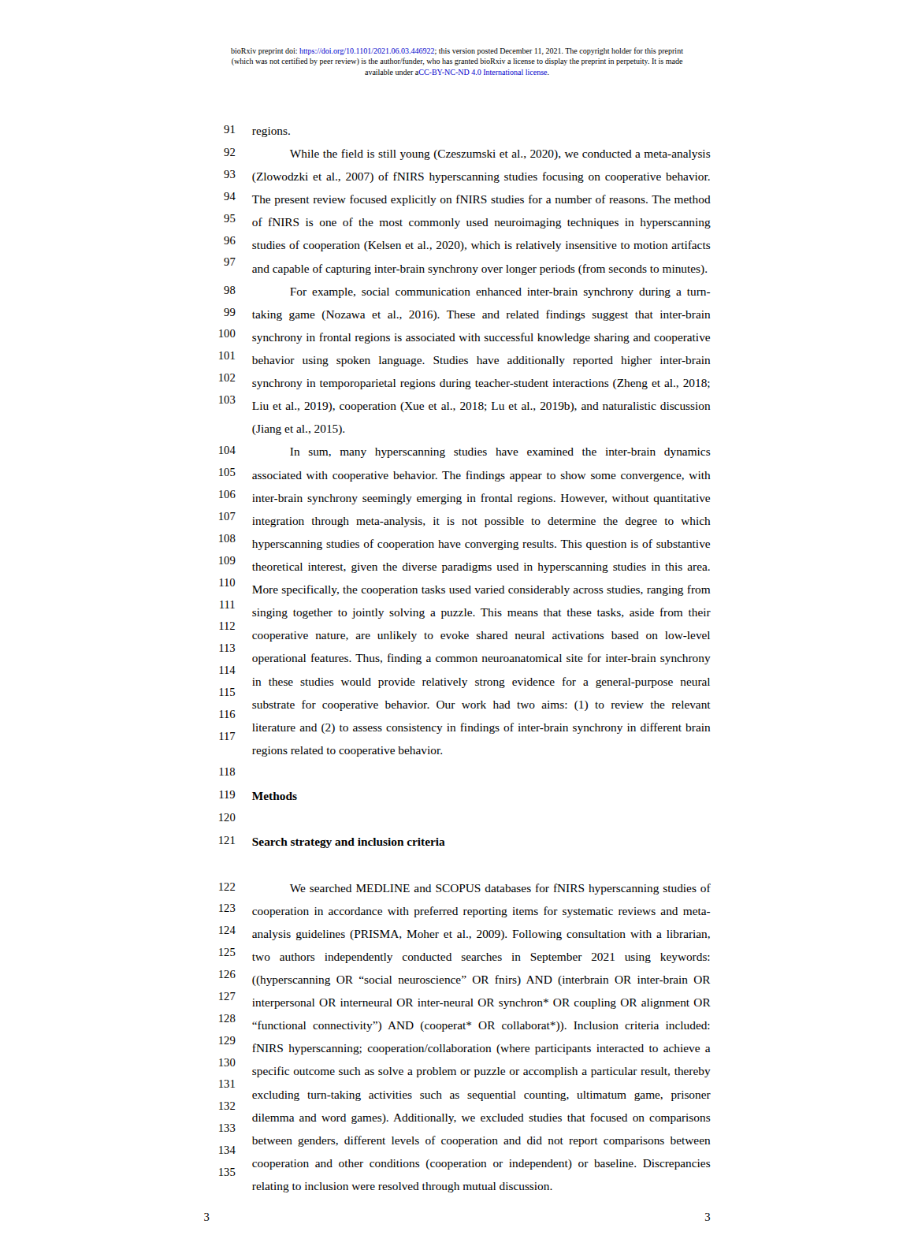bioRxiv preprint doi: https://doi.org/10.1101/2021.06.03.446922; this version posted December 11, 2021. The copyright holder for this preprint (which was not certified by peer review) is the author/funder, who has granted bioRxiv a license to display the preprint in perpetuity. It is made available under aCC-BY-NC-ND 4.0 International license.
91
regions.
92 93 94 95 96 97
While the field is still young (Czeszumski et al., 2020), we conducted a meta-analysis (Zlowodzki et al., 2007) of fNIRS hyperscanning studies focusing on cooperative behavior. The present review focused explicitly on fNIRS studies for a number of reasons. The method of fNIRS is one of the most commonly used neuroimaging techniques in hyperscanning studies of cooperation (Kelsen et al., 2020), which is relatively insensitive to motion artifacts and capable of capturing inter-brain synchrony over longer periods (from seconds to minutes).
98 99 100 101 102 103
For example, social communication enhanced inter-brain synchrony during a turn-taking game (Nozawa et al., 2016). These and related findings suggest that inter-brain synchrony in frontal regions is associated with successful knowledge sharing and cooperative behavior using spoken language. Studies have additionally reported higher inter-brain synchrony in temporoparietal regions during teacher-student interactions (Zheng et al., 2018; Liu et al., 2019), cooperation (Xue et al., 2018; Lu et al., 2019b), and naturalistic discussion (Jiang et al., 2015).
104 105 106 107 108 109 110 111 112 113 114 115 116 117
In sum, many hyperscanning studies have examined the inter-brain dynamics associated with cooperative behavior. The findings appear to show some convergence, with inter-brain synchrony seemingly emerging in frontal regions. However, without quantitative integration through meta-analysis, it is not possible to determine the degree to which hyperscanning studies of cooperation have converging results. This question is of substantive theoretical interest, given the diverse paradigms used in hyperscanning studies in this area. More specifically, the cooperation tasks used varied considerably across studies, ranging from singing together to jointly solving a puzzle. This means that these tasks, aside from their cooperative nature, are unlikely to evoke shared neural activations based on low-level operational features. Thus, finding a common neuroanatomical site for inter-brain synchrony in these studies would provide relatively strong evidence for a general-purpose neural substrate for cooperative behavior. Our work had two aims: (1) to review the relevant literature and (2) to assess consistency in findings of inter-brain synchrony in different brain regions related to cooperative behavior.
118
119
Methods
120
121
Search strategy and inclusion criteria
122 123 124 125 126 127 128 129 130 131 132 133 134 135
We searched MEDLINE and SCOPUS databases for fNIRS hyperscanning studies of cooperation in accordance with preferred reporting items for systematic reviews and meta-analysis guidelines (PRISMA, Moher et al., 2009). Following consultation with a librarian, two authors independently conducted searches in September 2021 using keywords: ((hyperscanning OR “social neuroscience” OR fnirs) AND (interbrain OR inter-brain OR interpersonal OR interneural OR inter-neural OR synchron* OR coupling OR alignment OR “functional connectivity”) AND (cooperat* OR collaborat*)). Inclusion criteria included: fNIRS hyperscanning; cooperation/collaboration (where participants interacted to achieve a specific outcome such as solve a problem or puzzle or accomplish a particular result, thereby excluding turn-taking activities such as sequential counting, ultimatum game, prisoner dilemma and word games). Additionally, we excluded studies that focused on comparisons between genders, different levels of cooperation and did not report comparisons between cooperation and other conditions (cooperation or independent) or baseline. Discrepancies relating to inclusion were resolved through mutual discussion.
3 3